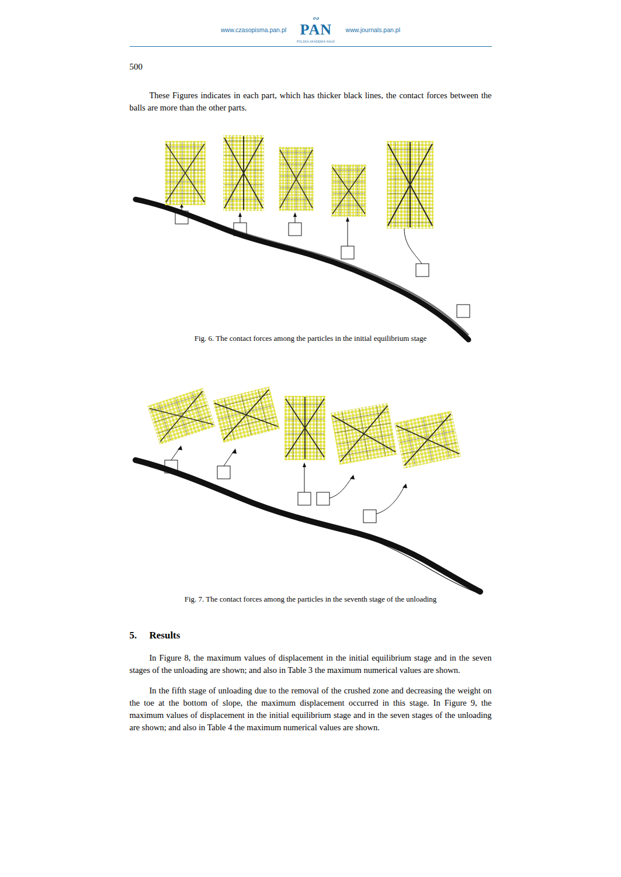www.czasopisma.pan.pl ∾
PAN
POLSKA AKADEMIA NAUK www.journals.pan.pl
500
These Figures indicates in each part, which has thicker black lines, the contact forces between the balls are more than the other parts.
Fig. 6. The contact forces among the particles in the initial equilibrium stage
Fig. 7. The contact forces among the particles in the seventh stage of the unloading
5. Results
In Figure 8, the maximum values of displacement in the initial equilibrium stage and in the seven stages of the unloading are shown; and also in Table 3 the maximum numerical values are shown.
In the fifth stage of unloading due to the removal of the crushed zone and decreasing the weight on the toe at the bottom of slope, the maximum displacement occurred in this stage. In Figure 9, the maximum values of displacement in the initial equilibrium stage and in the seven stages of the unloading are shown; and also in Table 4 the maximum numerical values are shown.